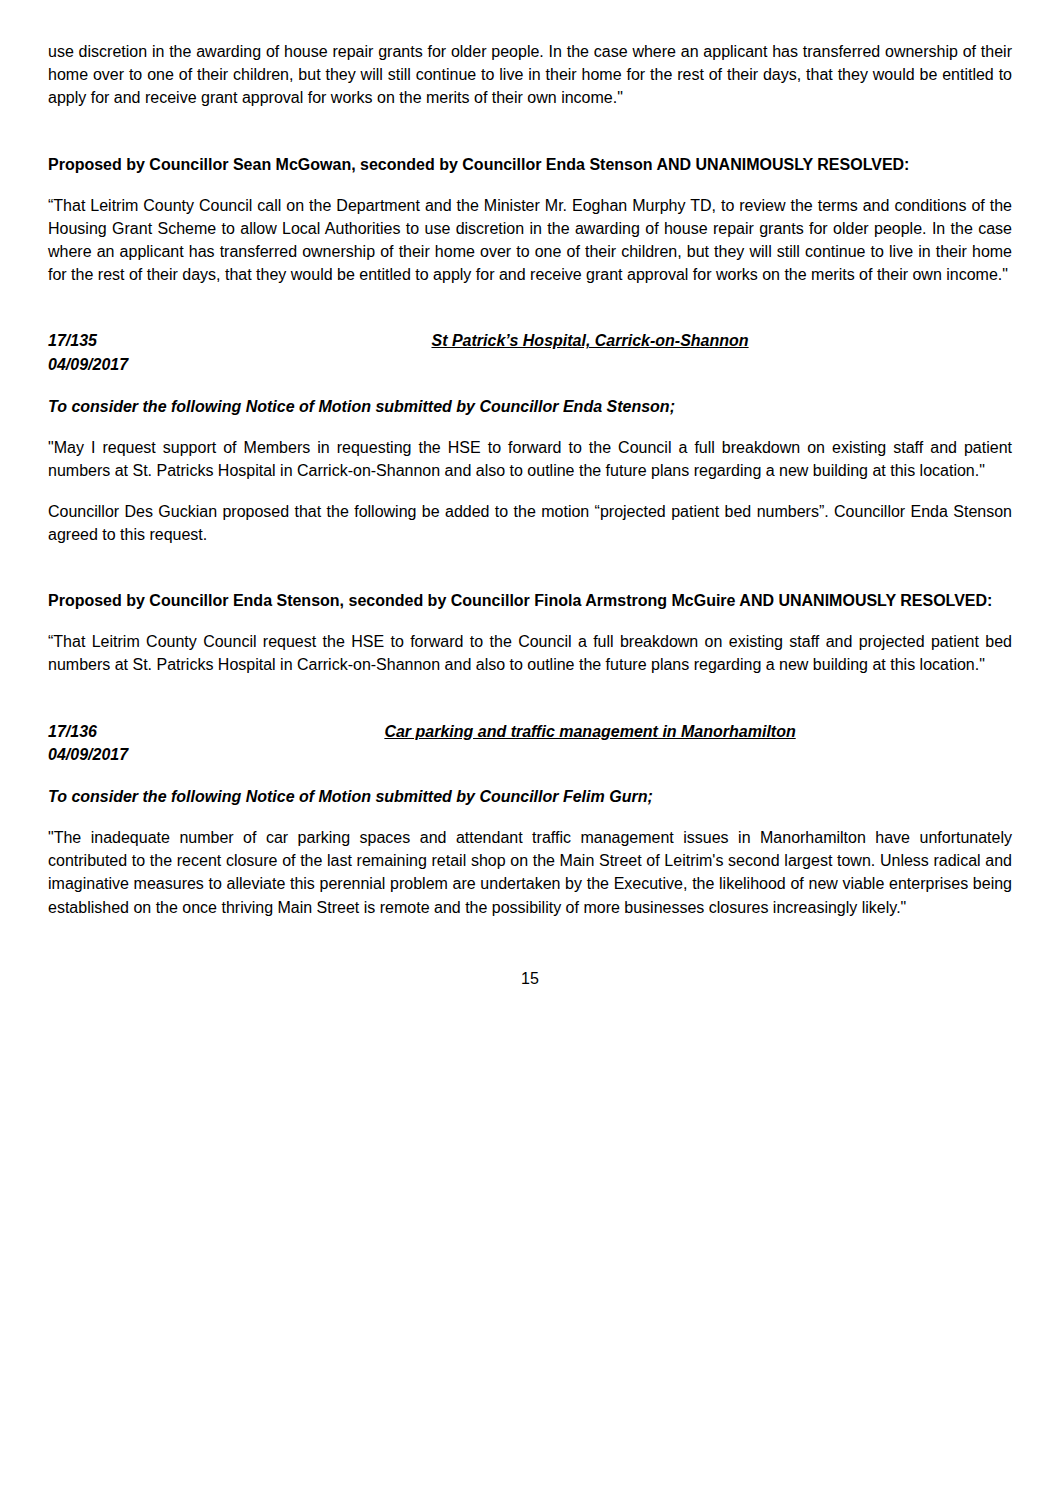use discretion in the awarding of house repair grants for older people. In the case where an applicant has transferred ownership of their home over to one of their children, but they will still continue to live in their home for the rest of their days, that they would be entitled to apply for and receive grant approval for works on the merits of their own income."
Proposed by Councillor Sean McGowan, seconded by Councillor Enda Stenson AND UNANIMOUSLY RESOLVED:
“That Leitrim County Council call on the Department and the Minister Mr. Eoghan Murphy TD, to review the terms and conditions of the Housing Grant Scheme to allow Local Authorities to use discretion in the awarding of house repair grants for older people. In the case where an applicant has transferred ownership of their home over to one of their children, but they will still continue to live in their home for the rest of their days, that they would be entitled to apply for and receive grant approval for works on the merits of their own income."
17/135
04/09/2017
St Patrick’s Hospital, Carrick-on-Shannon
To consider the following Notice of Motion submitted by Councillor Enda Stenson;
"May I request support of Members in requesting the HSE to forward to the Council a full breakdown on existing staff and patient numbers at St. Patricks Hospital in Carrick-on-Shannon and also to outline the future plans regarding a new building at this location."
Councillor Des Guckian proposed that the following be added to the motion “projected patient bed numbers”. Councillor Enda Stenson agreed to this request.
Proposed by Councillor Enda Stenson, seconded by Councillor Finola Armstrong McGuire AND UNANIMOUSLY RESOLVED:
“That Leitrim County Council request the HSE to forward to the Council a full breakdown on existing staff and projected patient bed numbers at St. Patricks Hospital in Carrick-on-Shannon and also to outline the future plans regarding a new building at this location."
17/136
04/09/2017
Car parking and traffic management in Manorhamilton
To consider the following Notice of Motion submitted by Councillor Felim Gurn;
"The inadequate number of car parking spaces and attendant traffic management issues in Manorhamilton have unfortunately contributed to the recent closure of the last remaining retail shop on the Main Street of Leitrim's second largest town. Unless radical and imaginative measures to alleviate this perennial problem are undertaken by the Executive, the likelihood of new viable enterprises being established on the once thriving Main Street is remote and the possibility of more businesses closures increasingly likely."
15